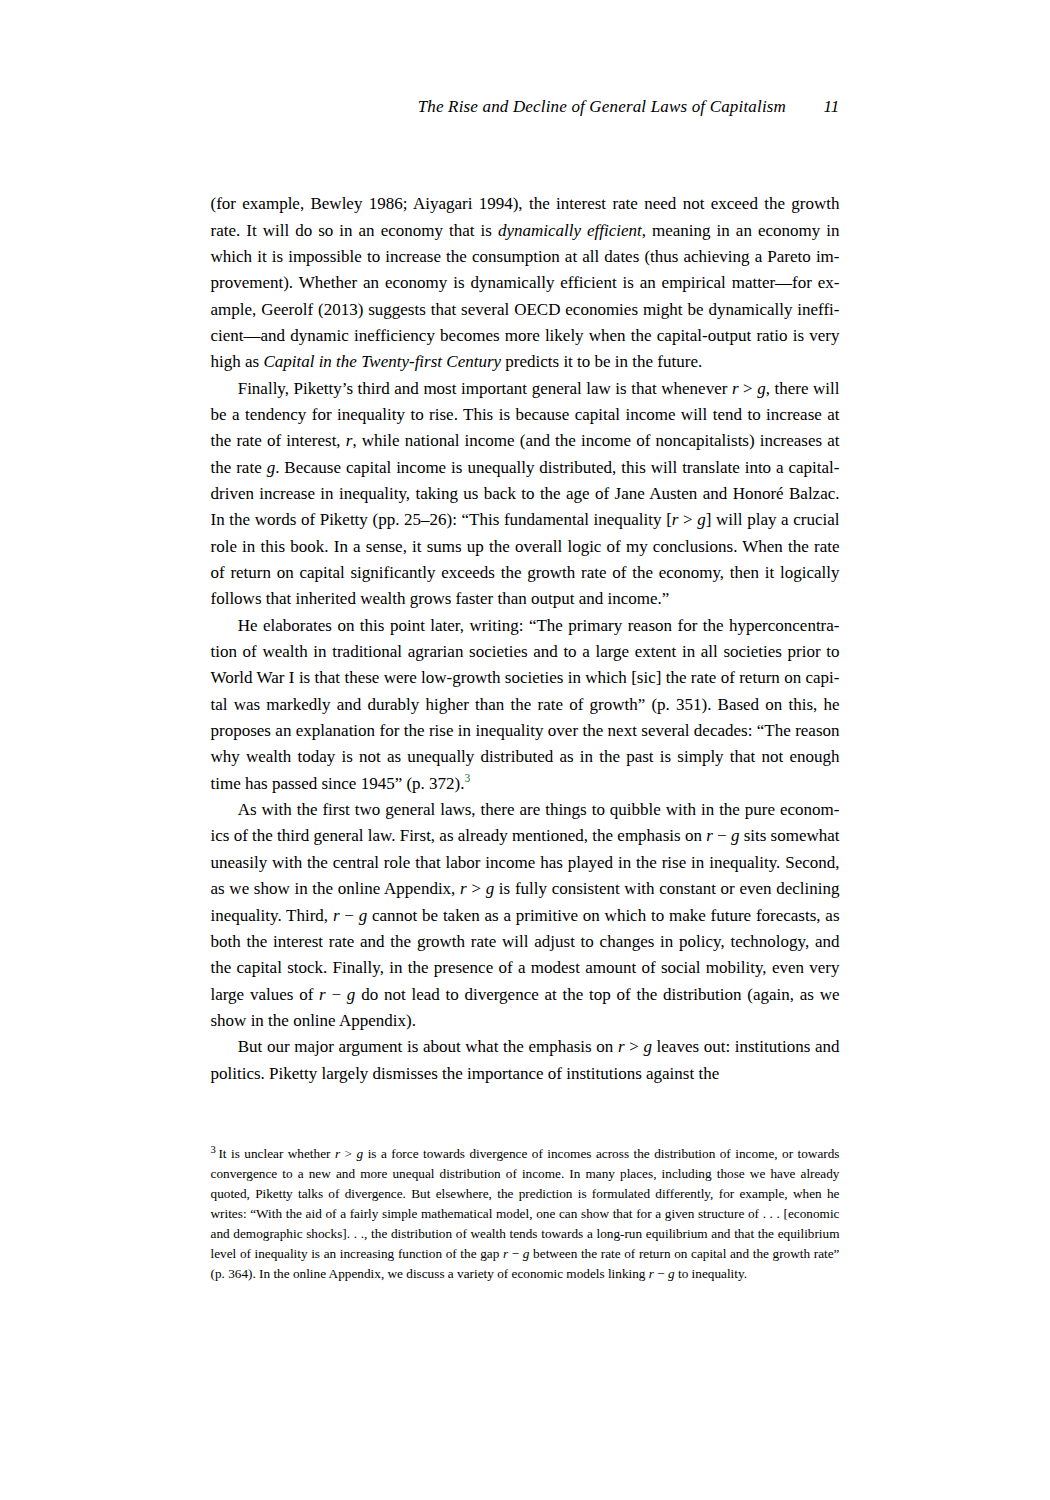The Rise and Decline of General Laws of Capitalism 11
(for example, Bewley 1986; Aiyagari 1994), the interest rate need not exceed the growth rate. It will do so in an economy that is dynamically efficient, meaning in an economy in which it is impossible to increase the consumption at all dates (thus achieving a Pareto improvement). Whether an economy is dynamically efficient is an empirical matter—for example, Geerolf (2013) suggests that several OECD economies might be dynamically inefficient—and dynamic inefficiency becomes more likely when the capital-output ratio is very high as Capital in the Twenty-first Century predicts it to be in the future.
Finally, Piketty’s third and most important general law is that whenever r > g, there will be a tendency for inequality to rise. This is because capital income will tend to increase at the rate of interest, r, while national income (and the income of noncapitalists) increases at the rate g. Because capital income is unequally distributed, this will translate into a capital-driven increase in inequality, taking us back to the age of Jane Austen and Honoré Balzac. In the words of Piketty (pp. 25–26): “This fundamental inequality [r > g] will play a crucial role in this book. In a sense, it sums up the overall logic of my conclusions. When the rate of return on capital significantly exceeds the growth rate of the economy, then it logically follows that inherited wealth grows faster than output and income.”
He elaborates on this point later, writing: “The primary reason for the hyperconcentration of wealth in traditional agrarian societies and to a large extent in all societies prior to World War I is that these were low-growth societies in which [sic] the rate of return on capital was markedly and durably higher than the rate of growth” (p. 351). Based on this, he proposes an explanation for the rise in inequality over the next several decades: “The reason why wealth today is not as unequally distributed as in the past is simply that not enough time has passed since 1945” (p. 372).3
As with the first two general laws, there are things to quibble with in the pure economics of the third general law. First, as already mentioned, the emphasis on r − g sits somewhat uneasily with the central role that labor income has played in the rise in inequality. Second, as we show in the online Appendix, r > g is fully consistent with constant or even declining inequality. Third, r − g cannot be taken as a primitive on which to make future forecasts, as both the interest rate and the growth rate will adjust to changes in policy, technology, and the capital stock. Finally, in the presence of a modest amount of social mobility, even very large values of r − g do not lead to divergence at the top of the distribution (again, as we show in the online Appendix).
But our major argument is about what the emphasis on r > g leaves out: institutions and politics. Piketty largely dismisses the importance of institutions against the
3 It is unclear whether r > g is a force towards divergence of incomes across the distribution of income, or towards convergence to a new and more unequal distribution of income. In many places, including those we have already quoted, Piketty talks of divergence. But elsewhere, the prediction is formulated differently, for example, when he writes: “With the aid of a fairly simple mathematical model, one can show that for a given structure of . . . [economic and demographic shocks]. . ., the distribution of wealth tends towards a long-run equilibrium and that the equilibrium level of inequality is an increasing function of the gap r − g between the rate of return on capital and the growth rate” (p. 364). In the online Appendix, we discuss a variety of economic models linking r − g to inequality.